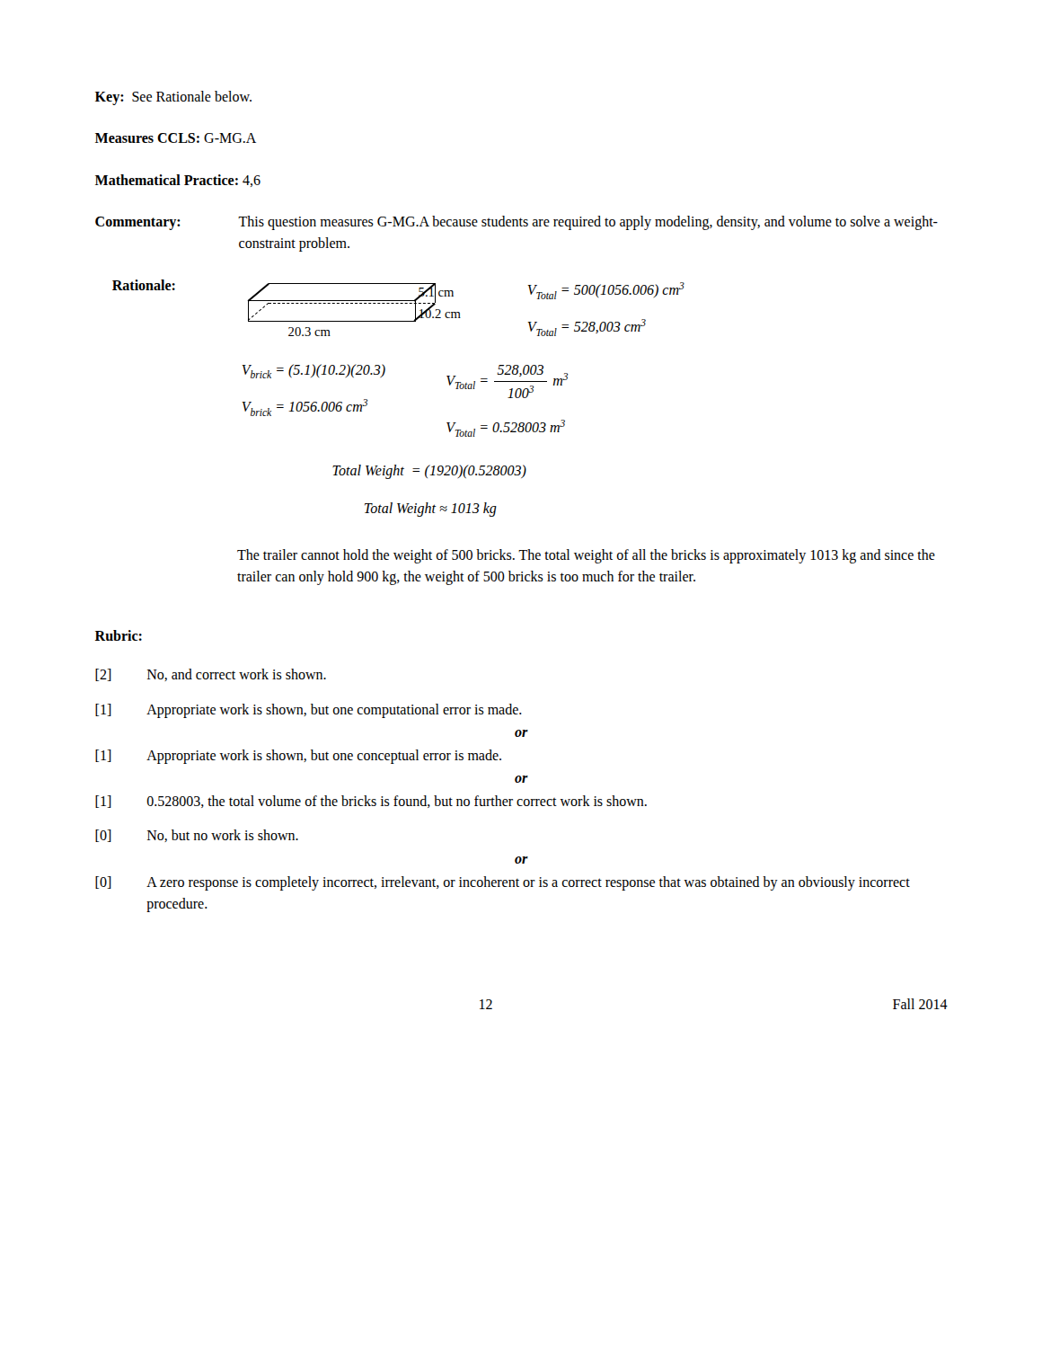Key: See Rationale below.
Measures CCLS: G-MG.A
Mathematical Practice: 4,6
Commentary:
This question measures G-MG.A because students are required to apply modeling, density, and volume to solve a weight-constraint problem.
Rationale:
5.1 cm 10.2 cm 20.3 cm
VTotal = 500(1056.006) cm3
VTotal = 528,003 cm3
Vbrick = (5.1)(10.2)(20.3)
Vbrick = 1056.006 cm3
VTotal = 528,0031003 m3
VTotal = 0.528003 m3
Total Weight = (1920)(0.528003)
Total Weight ≈ 1013 kg
The trailer cannot hold the weight of 500 bricks. The total weight of all the bricks is approximately 1013 kg and since the trailer can only hold 900 kg, the weight of 500 bricks is too much for the trailer.
Rubric:
[2]
No, and correct work is shown.
[1]
Appropriate work is shown, but one computational error is made.
or
[1]
Appropriate work is shown, but one conceptual error is made.
or
[1]
0.528003, the total volume of the bricks is found, but no further correct work is shown.
[0]
No, but no work is shown.
or
[0]
A zero response is completely incorrect, irrelevant, or incoherent or is a correct response that was obtained by an obviously incorrect procedure.
12 Fall 2014